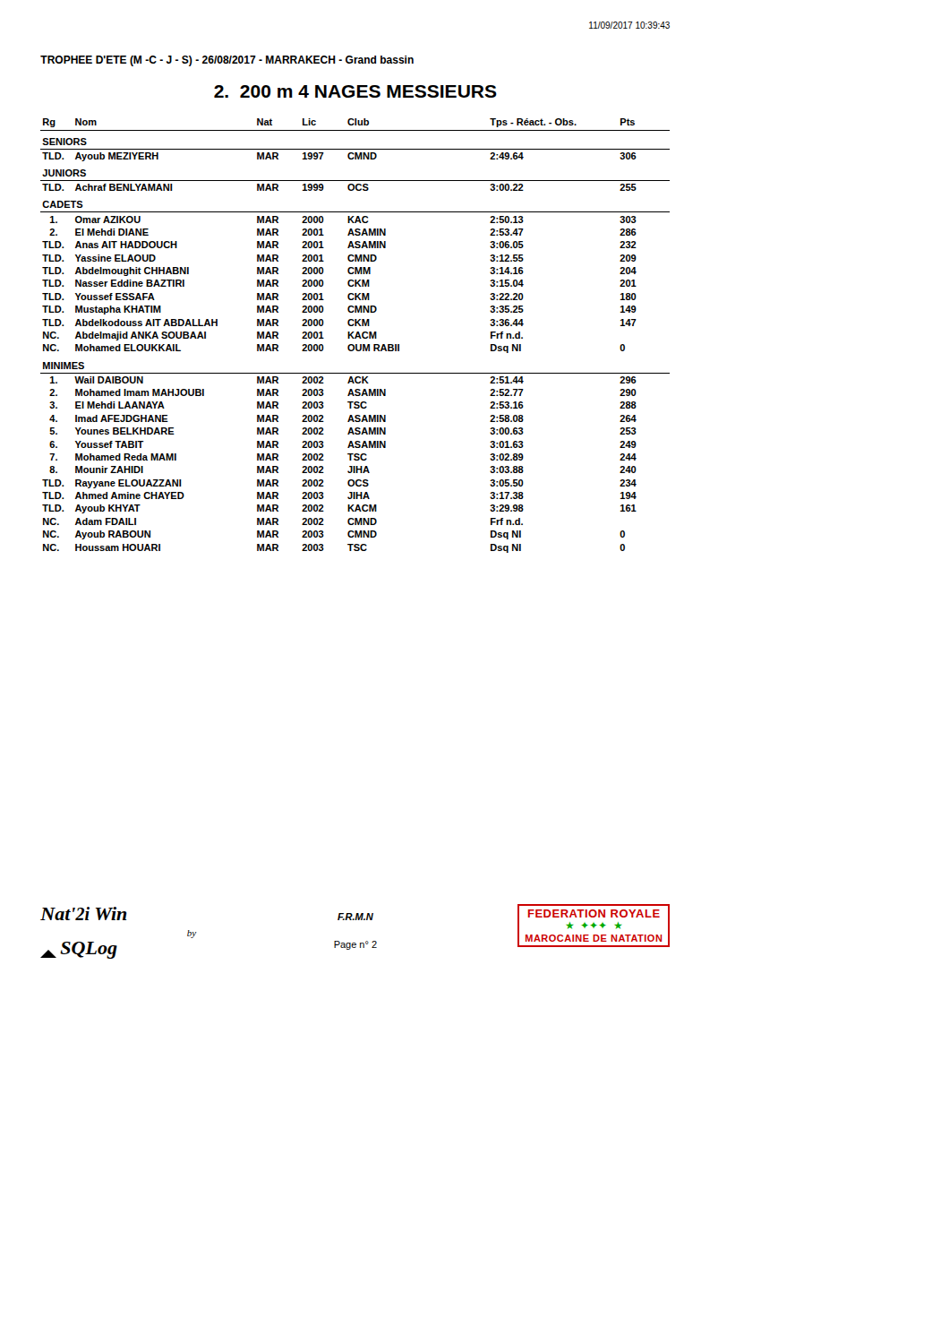11/09/2017 10:39:43
TROPHEE D'ETE (M -C - J - S) - 26/08/2017 - MARRAKECH - Grand bassin
2. 200 m 4 NAGES MESSIEURS
| Rg | Nom | Nat | Lic | Club | Tps - Réact. - Obs. | Pts |
| --- | --- | --- | --- | --- | --- | --- |
| SENIORS |
| TLD. | Ayoub MEZIYERH | MAR | 1997 | CMND | 2:49.64 | 306 |
| JUNIORS |
| TLD. | Achraf BENLYAMANI | MAR | 1999 | OCS | 3:00.22 | 255 |
| CADETS |
| 1. | Omar AZIKOU | MAR | 2000 | KAC | 2:50.13 | 303 |
| 2. | El Mehdi DIANE | MAR | 2001 | ASAMIN | 2:53.47 | 286 |
| TLD. | Anas AIT HADDOUCH | MAR | 2001 | ASAMIN | 3:06.05 | 232 |
| TLD. | Yassine ELAOUD | MAR | 2001 | CMND | 3:12.55 | 209 |
| TLD. | Abdelmoughit CHHABNI | MAR | 2000 | CMM | 3:14.16 | 204 |
| TLD. | Nasser Eddine BAZTIRI | MAR | 2000 | CKM | 3:15.04 | 201 |
| TLD. | Youssef ESSAFA | MAR | 2001 | CKM | 3:22.20 | 180 |
| TLD. | Mustapha KHATIM | MAR | 2000 | CMND | 3:35.25 | 149 |
| TLD. | Abdelkodouss AIT ABDALLAH | MAR | 2000 | CKM | 3:36.44 | 147 |
| NC. | Abdelmajid ANKA SOUBAAI | MAR | 2001 | KACM | Frf n.d. | |
| NC. | Mohamed ELOUKKAIL | MAR | 2000 | OUM RABII | Dsq NI | 0 |
| MINIMES |
| 1. | Wail DAIBOUN | MAR | 2002 | ACK | 2:51.44 | 296 |
| 2. | Mohamed Imam MAHJOUBI | MAR | 2003 | ASAMIN | 2:52.77 | 290 |
| 3. | El Mehdi LAANAYA | MAR | 2003 | TSC | 2:53.16 | 288 |
| 4. | Imad AFEJDGHANE | MAR | 2002 | ASAMIN | 2:58.08 | 264 |
| 5. | Younes BELKHDARE | MAR | 2002 | ASAMIN | 3:00.63 | 253 |
| 6. | Youssef TABIT | MAR | 2003 | ASAMIN | 3:01.63 | 249 |
| 7. | Mohamed Reda MAMI | MAR | 2002 | TSC | 3:02.89 | 244 |
| 8. | Mounir ZAHIDI | MAR | 2002 | JIHA | 3:03.88 | 240 |
| TLD. | Rayyane ELOUAZZANI | MAR | 2002 | OCS | 3:05.50 | 234 |
| TLD. | Ahmed Amine CHAYED | MAR | 2003 | JIHA | 3:17.38 | 194 |
| TLD. | Ayoub KHYAT | MAR | 2002 | KACM | 3:29.98 | 161 |
| NC. | Adam FDAILI | MAR | 2002 | CMND | Frf n.d. | |
| NC. | Ayoub RABOUN | MAR | 2003 | CMND | Dsq NI | 0 |
| NC. | Houssam HOUARI | MAR | 2003 | TSC | Dsq NI | 0 |
Nat'2i Win
by
SQLog
F.R.M.N
Page n° 2
FEDERATION ROYALE
★ ✦✦✦ ★
MAROCAINE DE NATATION